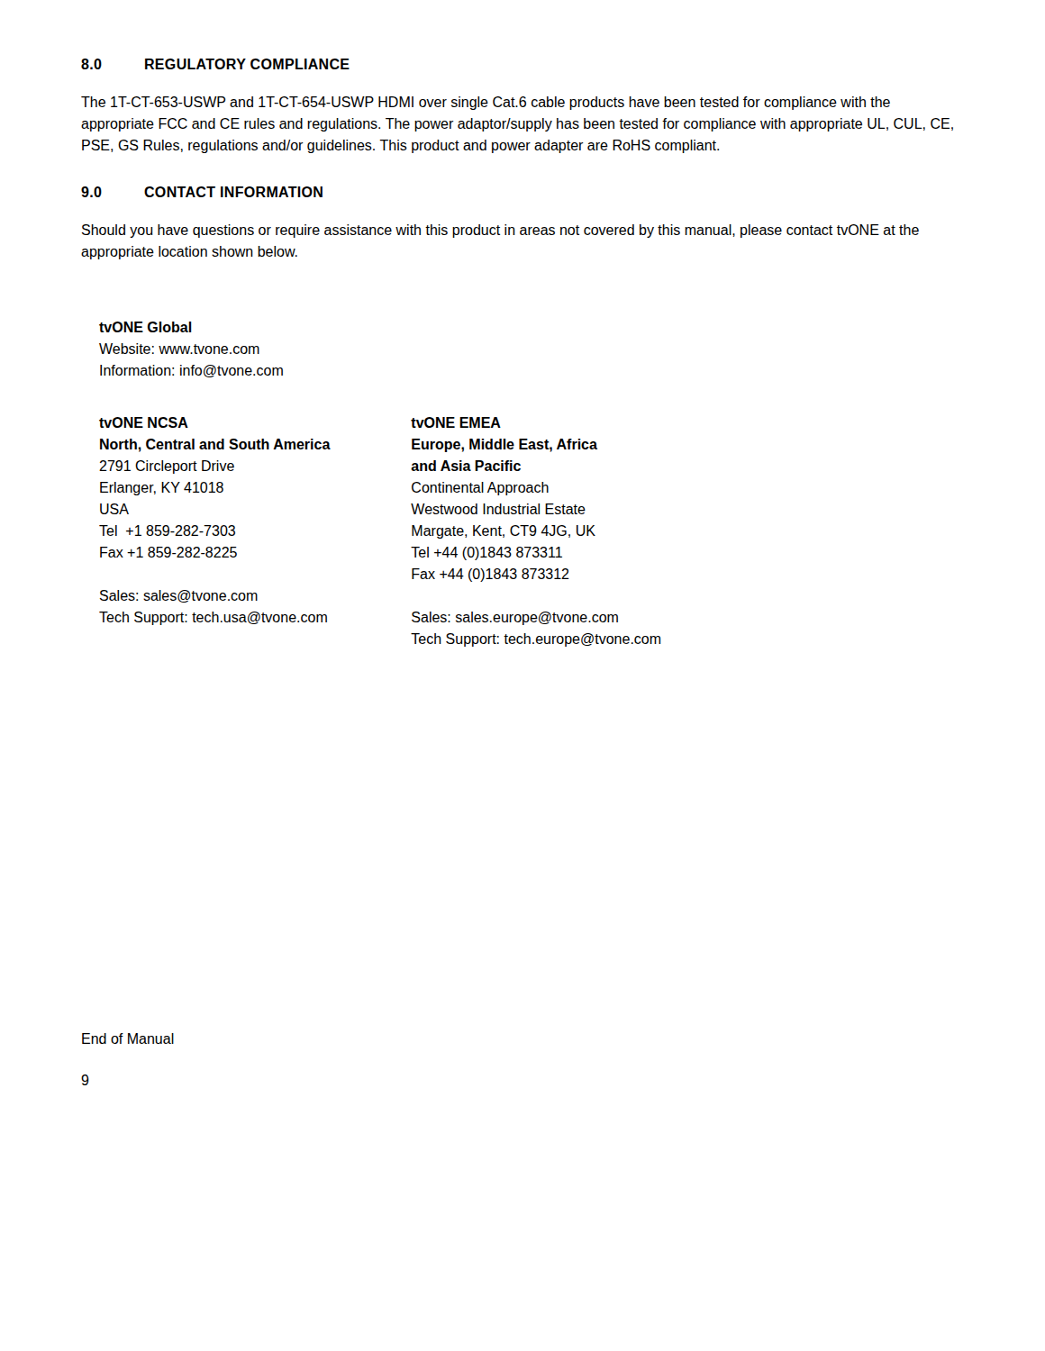8.0 REGULATORY COMPLIANCE
The 1T-CT-653-USWP and 1T-CT-654-USWP HDMI over single Cat.6 cable products have been tested for compliance with the appropriate FCC and CE rules and regulations. The power adaptor/supply has been tested for compliance with appropriate UL, CUL, CE, PSE, GS Rules, regulations and/or guidelines. This product and power adapter are RoHS compliant.
9.0 CONTACT INFORMATION
Should you have questions or require assistance with this product in areas not covered by this manual, please contact tvONE at the appropriate location shown below.
tvONE Global
Website: www.tvone.com
Information: info@tvone.com
tvONE NCSA
North, Central and South America
2791 Circleport Drive
Erlanger, KY 41018
USA
Tel +1 859-282-7303
Fax +1 859-282-8225
Sales: sales@tvone.com
Tech Support: tech.usa@tvone.com
tvONE EMEA
Europe, Middle East, Africa
and Asia Pacific
Continental Approach
Westwood Industrial Estate
Margate, Kent, CT9 4JG, UK
Tel +44 (0)1843 873311
Fax +44 (0)1843 873312
Sales: sales.europe@tvone.com
Tech Support: tech.europe@tvone.com
End of Manual
9